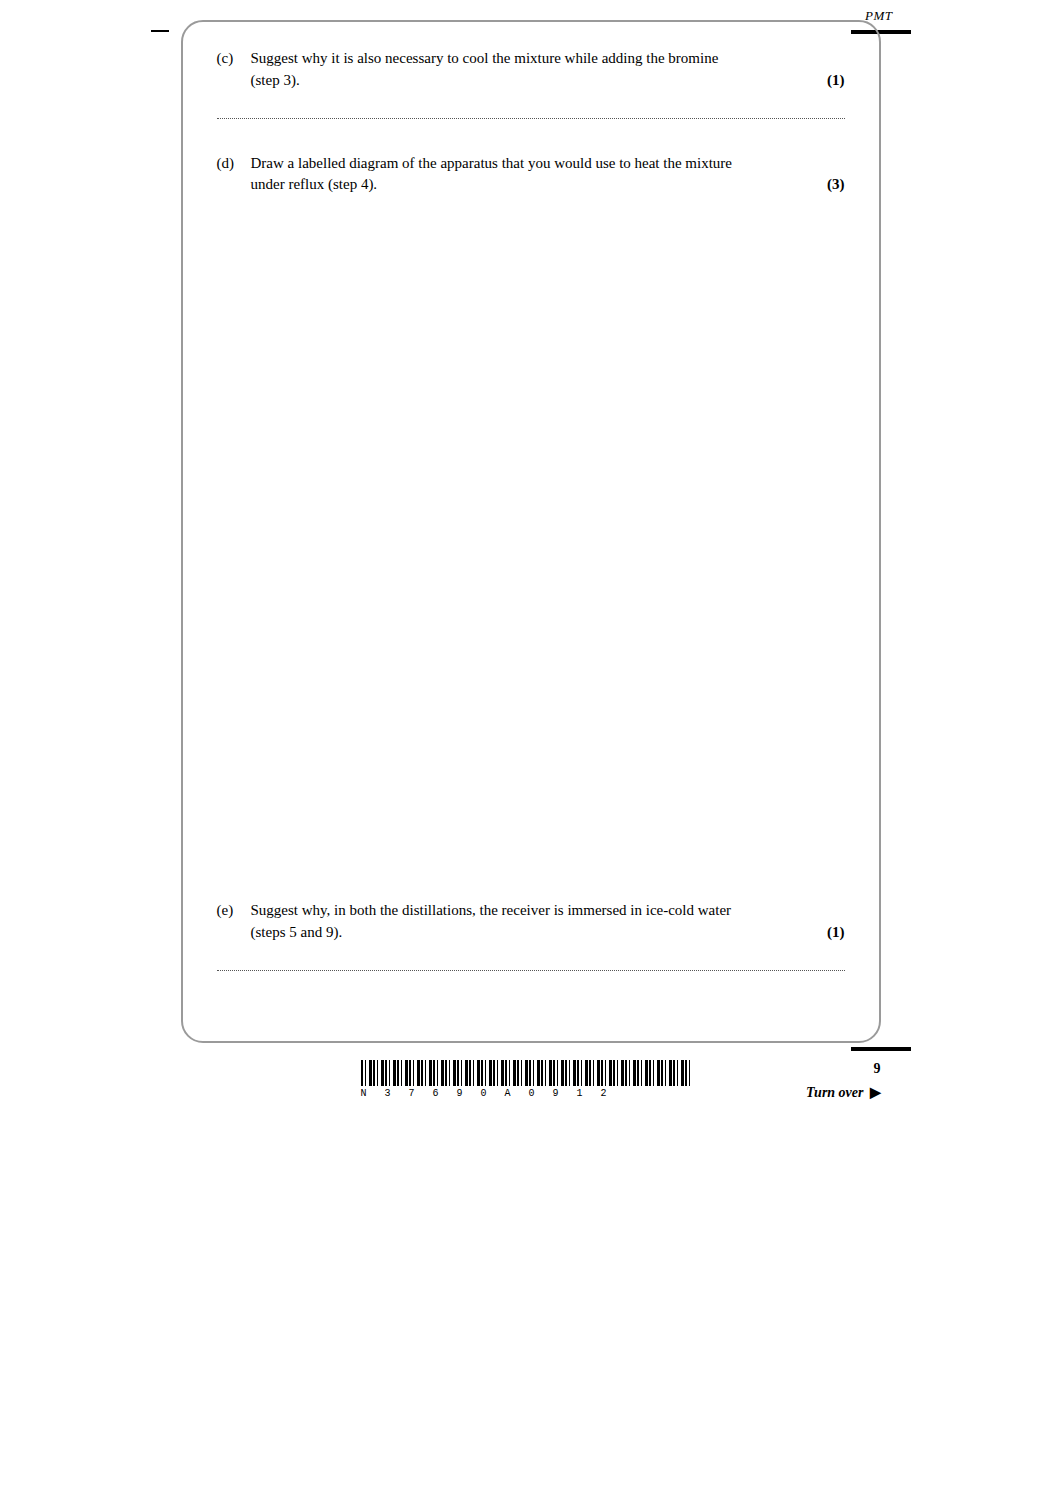PMT
(c)
Suggest why it is also necessary to cool the mixture while adding the bromine
(step 3).
(1)
(d)
Draw a labelled diagram of the apparatus that you would use to heat the mixture
under reflux (step 4).
(3)
(e)
Suggest why, in both the distillations, the receiver is immersed in ice-cold water
(steps 5 and 9).
(1)
N 3 7 6 9 0 A 0 9 1 2
9
Turn over▶